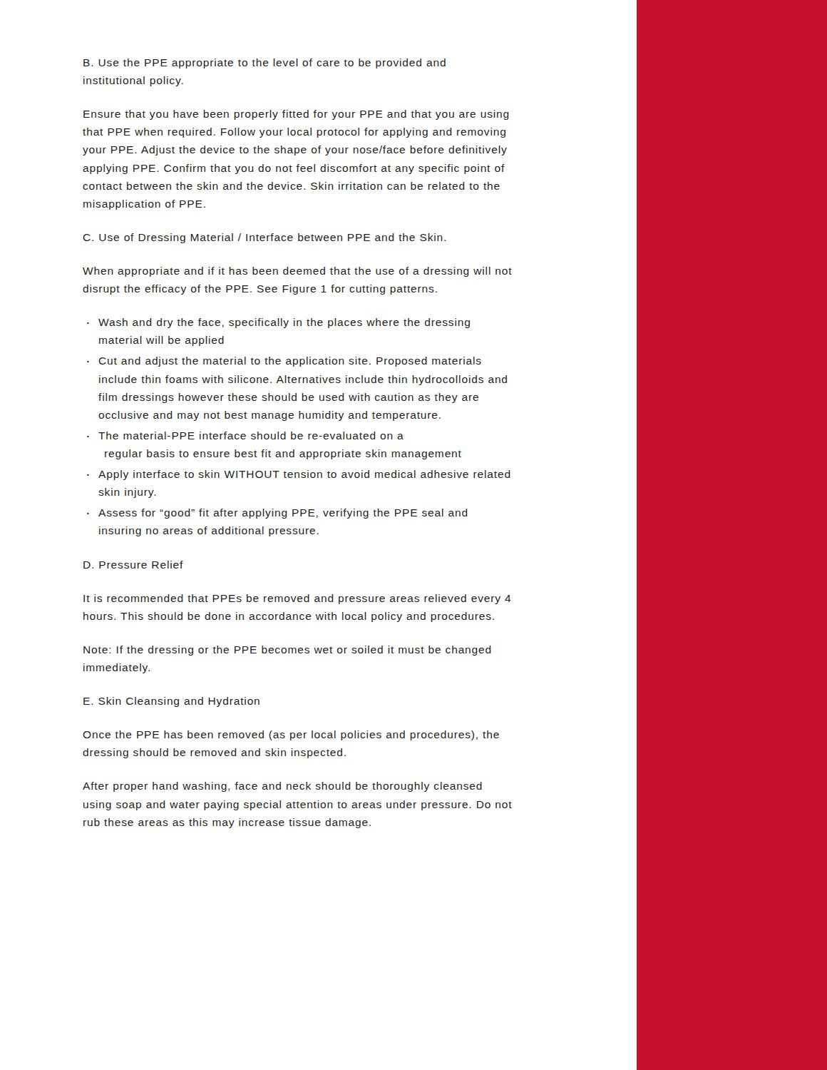B. Use the PPE appropriate to the level of care to be provided and institutional policy.
Ensure that you have been properly fitted for your PPE and that you are using that PPE when required. Follow your local protocol for applying and removing your PPE. Adjust the device to the shape of your nose/face before definitively applying PPE. Confirm that you do not feel discomfort at any specific point of contact between the skin and the device. Skin irritation can be related to the misapplication of PPE.
C. Use of Dressing Material / Interface between PPE and the Skin.
When appropriate and if it has been deemed that the use of a dressing will not disrupt the efficacy of the PPE. See Figure 1 for cutting patterns.
Wash and dry the face, specifically in the places where the dressing material will be applied
Cut and adjust the material to the application site. Proposed materials include thin foams with silicone. Alternatives include thin hydrocolloids and film dressings however these should be used with caution as they are occlusive and may not best manage humidity and temperature.
The material-PPE interface should be re-evaluated on a regular basis to ensure best fit and appropriate skin management
Apply interface to skin WITHOUT tension to avoid medical adhesive related skin injury.
Assess for “good” fit after applying PPE, verifying the PPE seal and insuring no areas of additional pressure.
D. Pressure Relief
It is recommended that PPEs be removed and pressure areas relieved every 4 hours. This should be done in accordance with local policy and procedures.
Note: If the dressing or the PPE becomes wet or soiled it must be changed immediately.
E. Skin Cleansing and Hydration
Once the PPE has been removed (as per local policies and procedures), the dressing should be removed and skin inspected.
After proper hand washing, face and neck should be thoroughly cleansed using soap and water paying special attention to areas under pressure. Do not rub these areas as this may increase tissue damage.